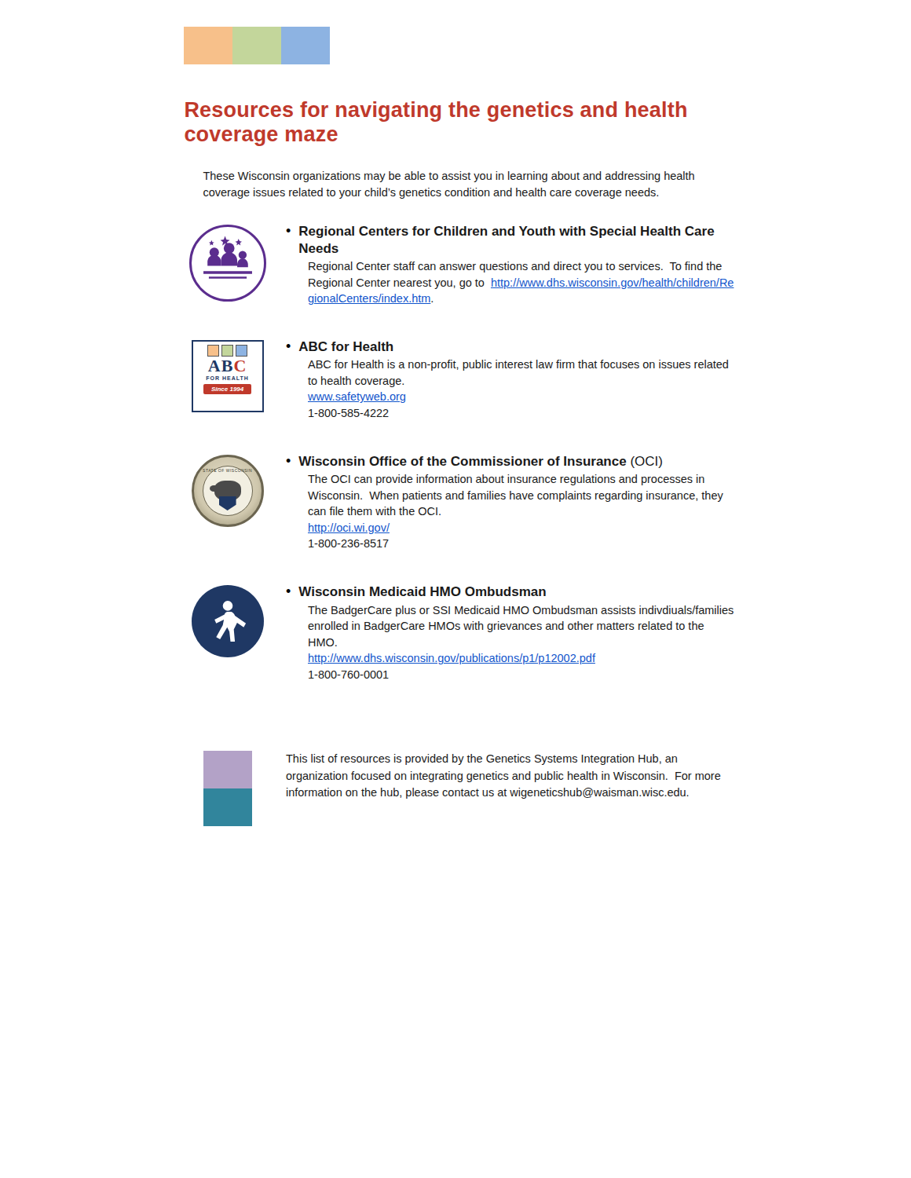Resources for navigating the genetics and health coverage maze
These Wisconsin organizations may be able to assist you in learning about and addressing health coverage issues related to your child’s genetics condition and health care coverage needs.
•
Regional Centers for Children and Youth with Special Health Care Needs
Regional Center staff can answer questions and direct you to services. To find the Regional Center nearest you, go to http://www.dhs.wisconsin.gov/health/children/RegionalCenters/index.htm.
ABC
FOR HEALTH
Since 1994
•
ABC for Health
ABC for Health is a non-profit, public interest law firm that focuses on issues related to health coverage.
www.safetyweb.org
1-800-585-4222
STATE OF WISCONSIN
•
Wisconsin Office of the Commissioner of Insurance (OCI)
The OCI can provide information about insurance regulations and processes in Wisconsin. When patients and families have complaints regarding insurance, they can file them with the OCI.
http://oci.wi.gov/
1-800-236-8517
•
Wisconsin Medicaid HMO Ombudsman
The BadgerCare plus or SSI Medicaid HMO Ombudsman assists indivdiuals/families enrolled in BadgerCare HMOs with grievances and other matters related to the HMO.
http://www.dhs.wisconsin.gov/publications/p1/p12002.pdf
1-800-760-0001
This list of resources is provided by the Genetics Systems Integration Hub, an organization focused on integrating genetics and public health in Wisconsin. For more information on the hub, please contact us at wigeneticshub@waisman.wisc.edu.